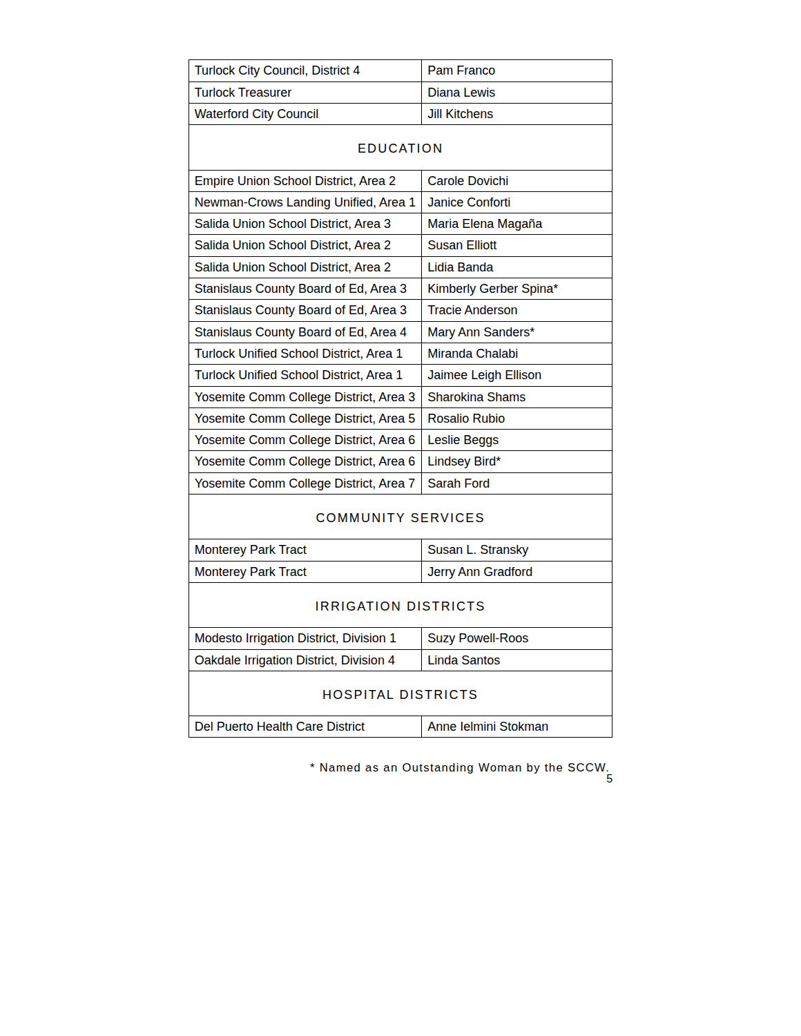| Turlock City Council, District 4 | Pam Franco |
| Turlock Treasurer | Diana Lewis |
| Waterford City Council | Jill Kitchens |
| EDUCATION |
| Empire Union School District, Area 2 | Carole Dovichi |
| Newman-Crows Landing Unified, Area 1 | Janice Conforti |
| Salida Union School District, Area 3 | Maria Elena Magaña |
| Salida Union School District, Area 2 | Susan Elliott |
| Salida Union School District, Area 2 | Lidia Banda |
| Stanislaus County Board of Ed, Area 3 | Kimberly Gerber Spina* |
| Stanislaus County Board of Ed, Area 3 | Tracie Anderson |
| Stanislaus County Board of Ed, Area 4 | Mary Ann Sanders* |
| Turlock Unified School District, Area 1 | Miranda Chalabi |
| Turlock Unified School District, Area 1 | Jaimee Leigh Ellison |
| Yosemite Comm College District, Area 3 | Sharokina Shams |
| Yosemite Comm College District, Area 5 | Rosalio Rubio |
| Yosemite Comm College District, Area 6 | Leslie Beggs |
| Yosemite Comm College District, Area 6 | Lindsey Bird* |
| Yosemite Comm College District, Area 7 | Sarah Ford |
| COMMUNITY SERVICES |
| Monterey Park Tract | Susan L. Stransky |
| Monterey Park Tract | Jerry Ann Gradford |
| IRRIGATION DISTRICTS |
| Modesto Irrigation District, Division 1 | Suzy Powell-Roos |
| Oakdale Irrigation District, Division 4 | Linda Santos |
| HOSPITAL DISTRICTS |
| Del Puerto Health Care District | Anne Ielmini Stokman |
* Named as an Outstanding Woman by the SCCW.
5